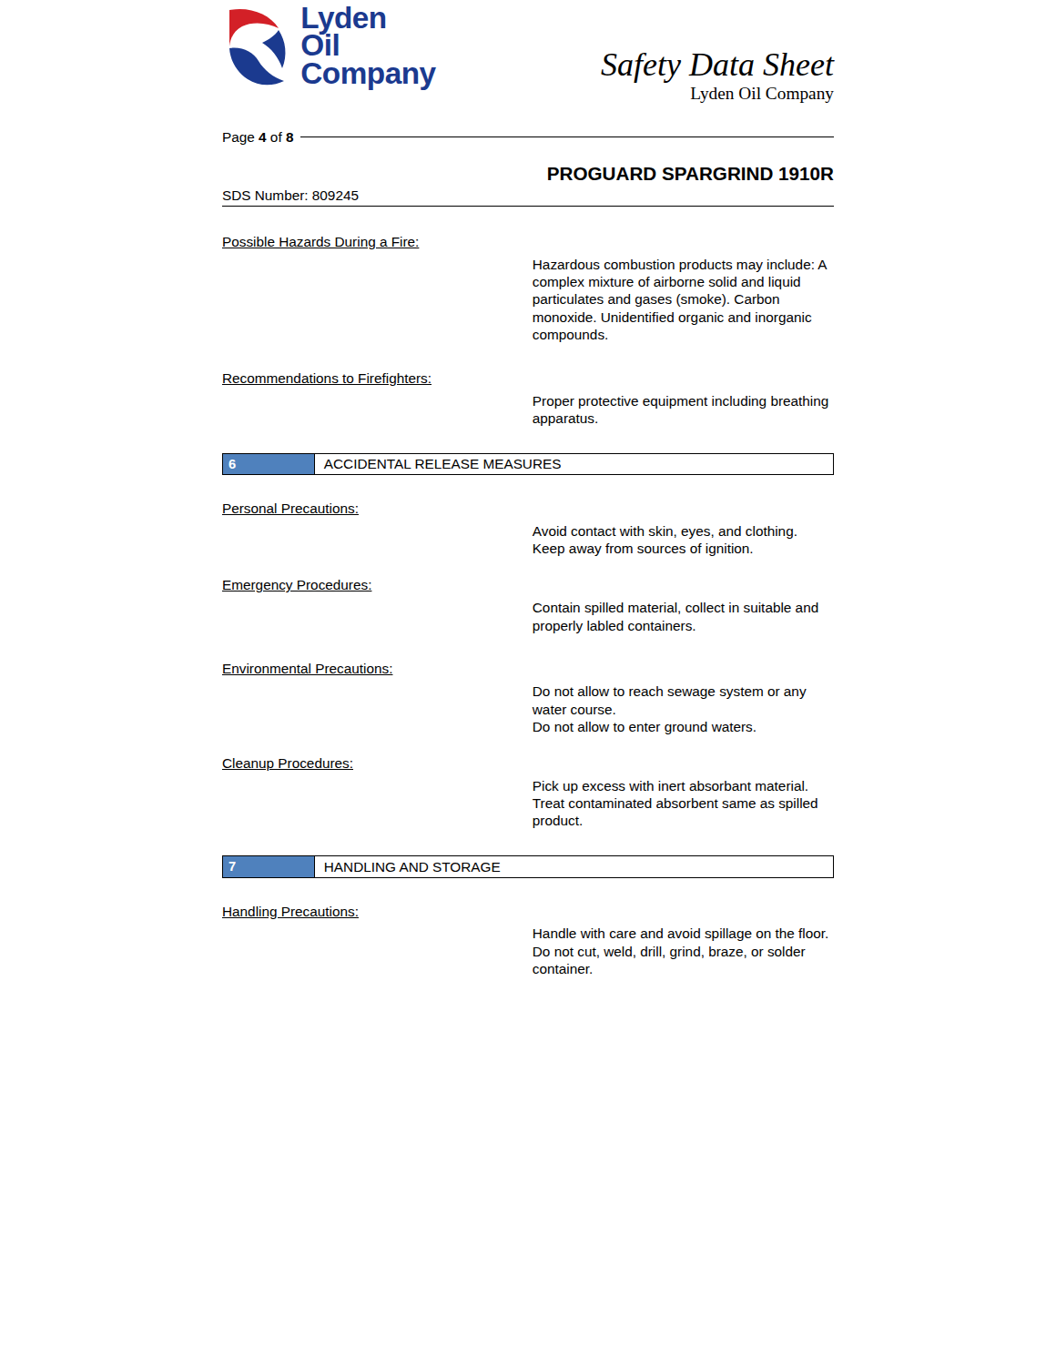Lyden
Oil
Company
Safety Data Sheet
Lyden Oil Company
Page 4 of 8
PROGUARD SPARGRIND 1910R
SDS Number: 809245
Possible Hazards During a Fire:
Hazardous combustion products may include: A complex mixture of airborne solid and liquid particulates and gases (smoke). Carbon monoxide. Unidentified organic and inorganic compounds.
Recommendations to Firefighters:
Proper protective equipment including breathing apparatus.
6
ACCIDENTAL RELEASE MEASURES
Personal Precautions:
Avoid contact with skin, eyes, and clothing.
Keep away from sources of ignition.
Emergency Procedures:
Contain spilled material, collect in suitable and properly labled containers.
Environmental Precautions:
Do not allow to reach sewage system or any water course.
Do not allow to enter ground waters.
Cleanup Procedures:
Pick up excess with inert absorbant material. Treat contaminated absorbent same as spilled product.
7
HANDLING AND STORAGE
Handling Precautions:
Handle with care and avoid spillage on the floor.
Do not cut, weld, drill, grind, braze, or solder container.